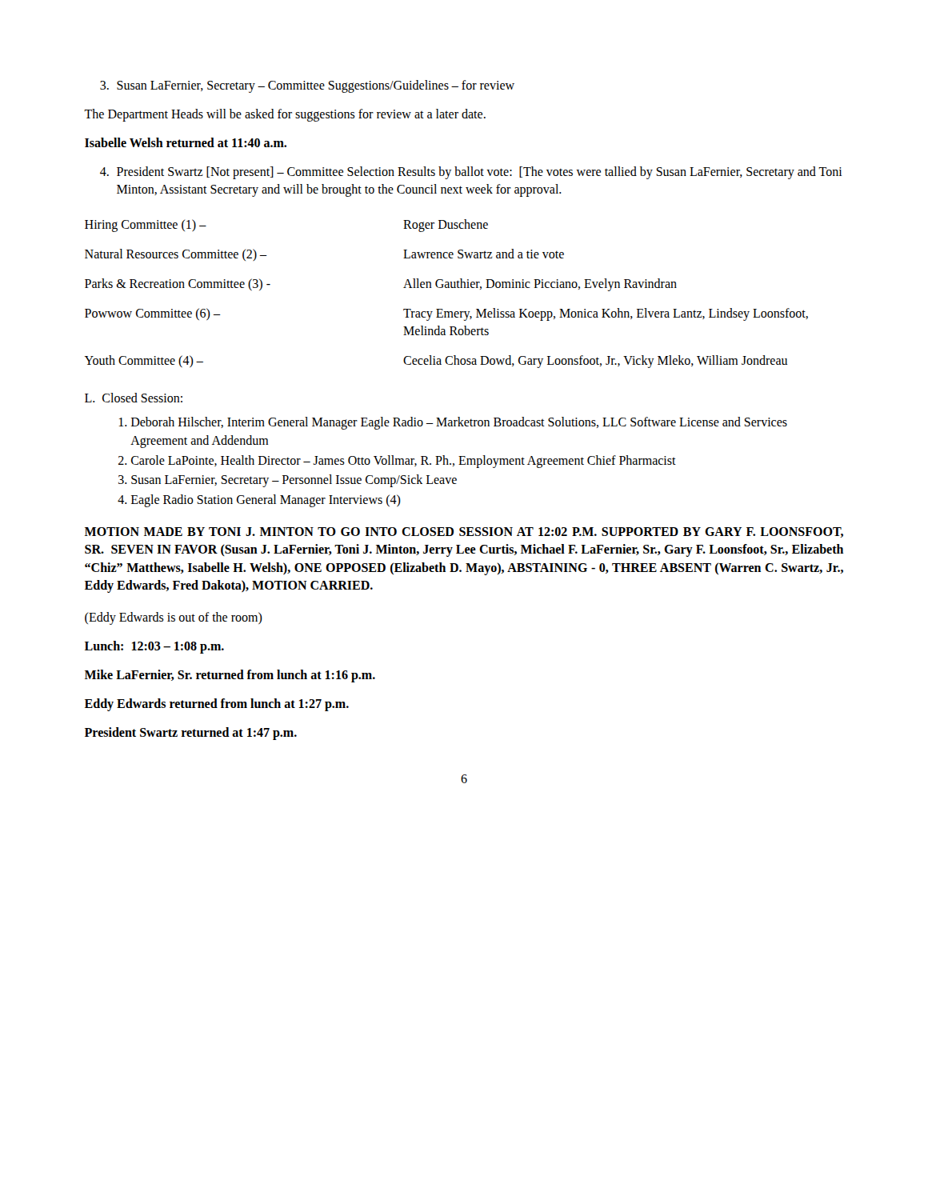Susan LaFernier, Secretary – Committee Suggestions/Guidelines – for review
The Department Heads will be asked for suggestions for review at a later date.
Isabelle Welsh returned at 11:40 a.m.
President Swartz [Not present] – Committee Selection Results by ballot vote: [The votes were tallied by Susan LaFernier, Secretary and Toni Minton, Assistant Secretary and will be brought to the Council next week for approval.
| Hiring Committee (1) – | Roger Duschene |
| Natural Resources Committee (2) – | Lawrence Swartz and a tie vote |
| Parks & Recreation Committee (3) - | Allen Gauthier, Dominic Picciano, Evelyn Ravindran |
| Powwow Committee (6) – | Tracy Emery, Melissa Koepp, Monica Kohn, Elvera Lantz, Lindsey Loonsfoot, Melinda Roberts |
| Youth Committee (4) – | Cecelia Chosa Dowd, Gary Loonsfoot, Jr., Vicky Mleko, William Jondreau |
L. Closed Session:
Deborah Hilscher, Interim General Manager Eagle Radio – Marketron Broadcast Solutions, LLC Software License and Services Agreement and Addendum
Carole LaPointe, Health Director – James Otto Vollmar, R. Ph., Employment Agreement Chief Pharmacist
Susan LaFernier, Secretary – Personnel Issue Comp/Sick Leave
Eagle Radio Station General Manager Interviews (4)
MOTION MADE BY TONI J. MINTON TO GO INTO CLOSED SESSION AT 12:02 P.M. SUPPORTED BY GARY F. LOONSFOOT, SR. SEVEN IN FAVOR (Susan J. LaFernier, Toni J. Minton, Jerry Lee Curtis, Michael F. LaFernier, Sr., Gary F. Loonsfoot, Sr., Elizabeth “Chiz” Matthews, Isabelle H. Welsh), ONE OPPOSED (Elizabeth D. Mayo), ABSTAINING - 0, THREE ABSENT (Warren C. Swartz, Jr., Eddy Edwards, Fred Dakota), MOTION CARRIED.
(Eddy Edwards is out of the room)
Lunch: 12:03 – 1:08 p.m.
Mike LaFernier, Sr. returned from lunch at 1:16 p.m.
Eddy Edwards returned from lunch at 1:27 p.m.
President Swartz returned at 1:47 p.m.
6